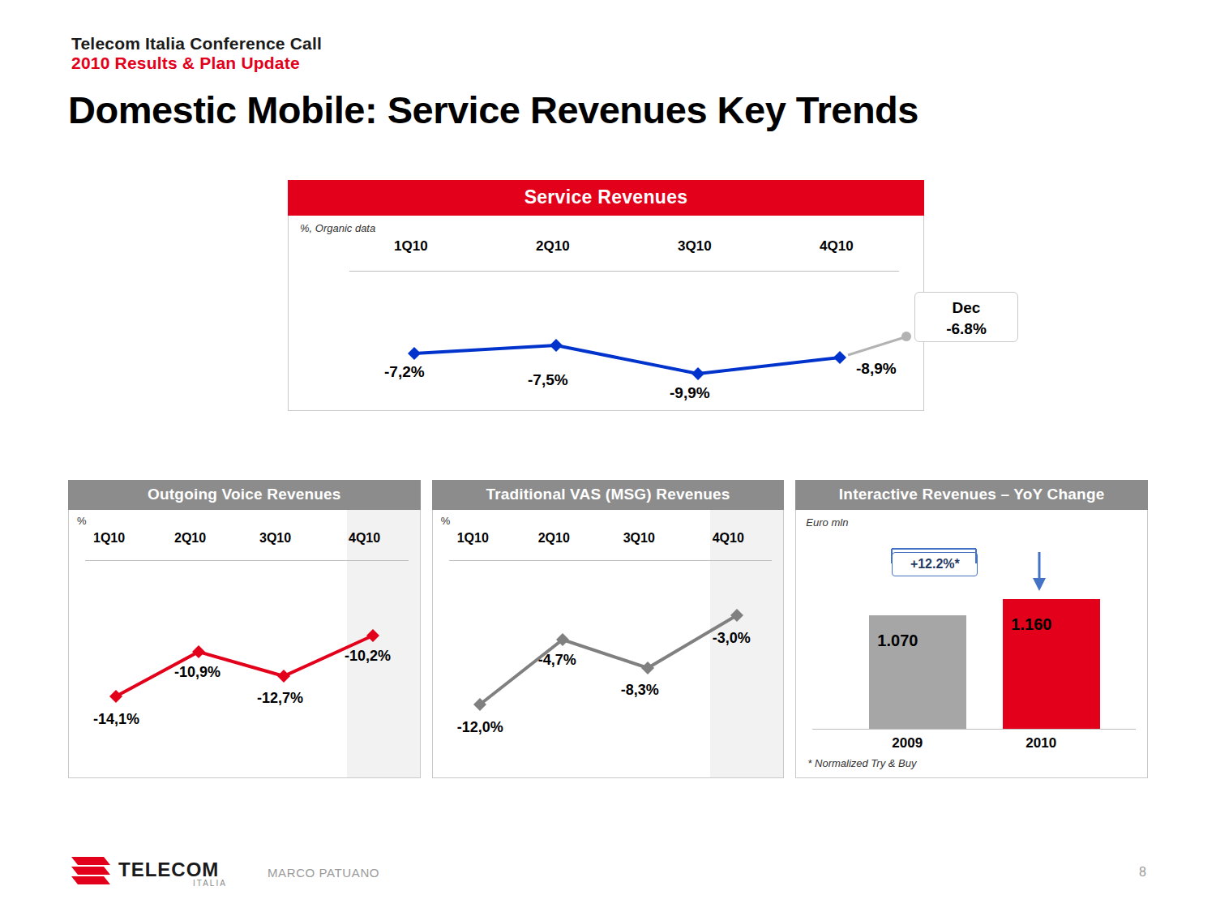Telecom Italia Conference Call
2010 Results & Plan Update
Domestic Mobile: Service Revenues Key Trends
Service Revenues
%, Organic data
1Q10 2Q10 3Q10 4Q10
-7,2%
-7,5%
-9,9%
-8,9%
Dec
-6.8%
Outgoing Voice Revenues
%
1Q10 2Q10 3Q10 4Q10
-14,1%
-10,9%
-12,7%
-10,2%
Traditional VAS (MSG) Revenues
%
1Q10 2Q10 3Q10 4Q10
-12,0%
-4,7%
-8,3%
-3,0%
Interactive Revenues – YoY Change
Euro mln
+12.2%*
1.070
1.160
2009
2010
* Normalized Try & Buy
TELECOM ITALIA
MARCO PATUANO
8